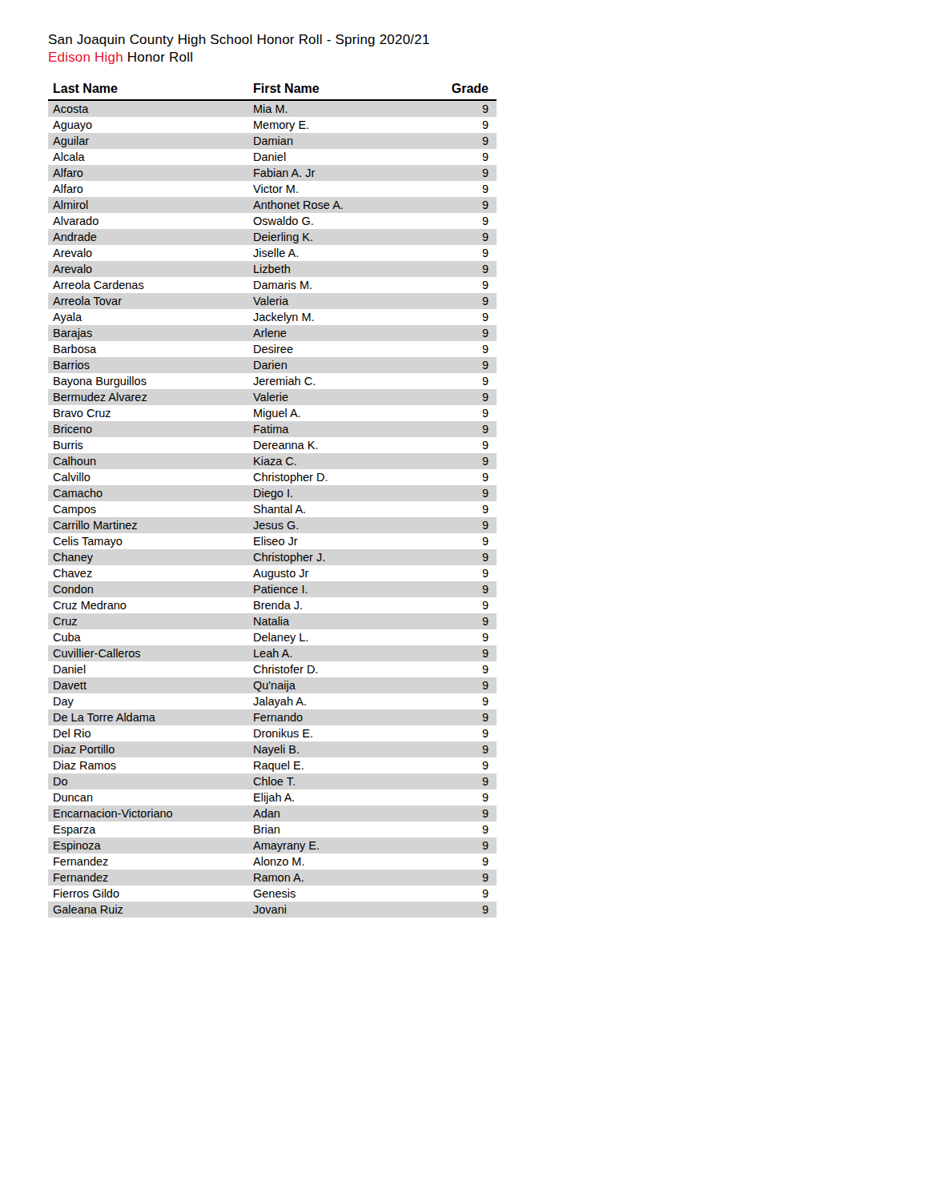San Joaquin County High School Honor Roll - Spring 2020/21
Edison High Honor Roll
| Last Name | First Name | Grade |
| --- | --- | --- |
| Acosta | Mia M. | 9 |
| Aguayo | Memory E. | 9 |
| Aguilar | Damian | 9 |
| Alcala | Daniel | 9 |
| Alfaro | Fabian A. Jr | 9 |
| Alfaro | Victor M. | 9 |
| Almirol | Anthonet Rose A. | 9 |
| Alvarado | Oswaldo G. | 9 |
| Andrade | Deierling K. | 9 |
| Arevalo | Jiselle A. | 9 |
| Arevalo | Lizbeth | 9 |
| Arreola Cardenas | Damaris M. | 9 |
| Arreola Tovar | Valeria | 9 |
| Ayala | Jackelyn M. | 9 |
| Barajas | Arlene | 9 |
| Barbosa | Desiree | 9 |
| Barrios | Darien | 9 |
| Bayona Burguillos | Jeremiah C. | 9 |
| Bermudez Alvarez | Valerie | 9 |
| Bravo Cruz | Miguel A. | 9 |
| Briceno | Fatima | 9 |
| Burris | Dereanna K. | 9 |
| Calhoun | Kiaza C. | 9 |
| Calvillo | Christopher D. | 9 |
| Camacho | Diego I. | 9 |
| Campos | Shantal A. | 9 |
| Carrillo Martinez | Jesus G. | 9 |
| Celis Tamayo | Eliseo Jr | 9 |
| Chaney | Christopher J. | 9 |
| Chavez | Augusto Jr | 9 |
| Condon | Patience I. | 9 |
| Cruz Medrano | Brenda J. | 9 |
| Cruz | Natalia | 9 |
| Cuba | Delaney L. | 9 |
| Cuvillier-Calleros | Leah A. | 9 |
| Daniel | Christofer D. | 9 |
| Davett | Qu'naija | 9 |
| Day | Jalayah A. | 9 |
| De La Torre Aldama | Fernando | 9 |
| Del Rio | Dronikus E. | 9 |
| Diaz Portillo | Nayeli B. | 9 |
| Diaz Ramos | Raquel E. | 9 |
| Do | Chloe T. | 9 |
| Duncan | Elijah A. | 9 |
| Encarnacion-Victoriano | Adan | 9 |
| Esparza | Brian | 9 |
| Espinoza | Amayrany E. | 9 |
| Fernandez | Alonzo M. | 9 |
| Fernandez | Ramon A. | 9 |
| Fierros Gildo | Genesis | 9 |
| Galeana Ruiz | Jovani | 9 |